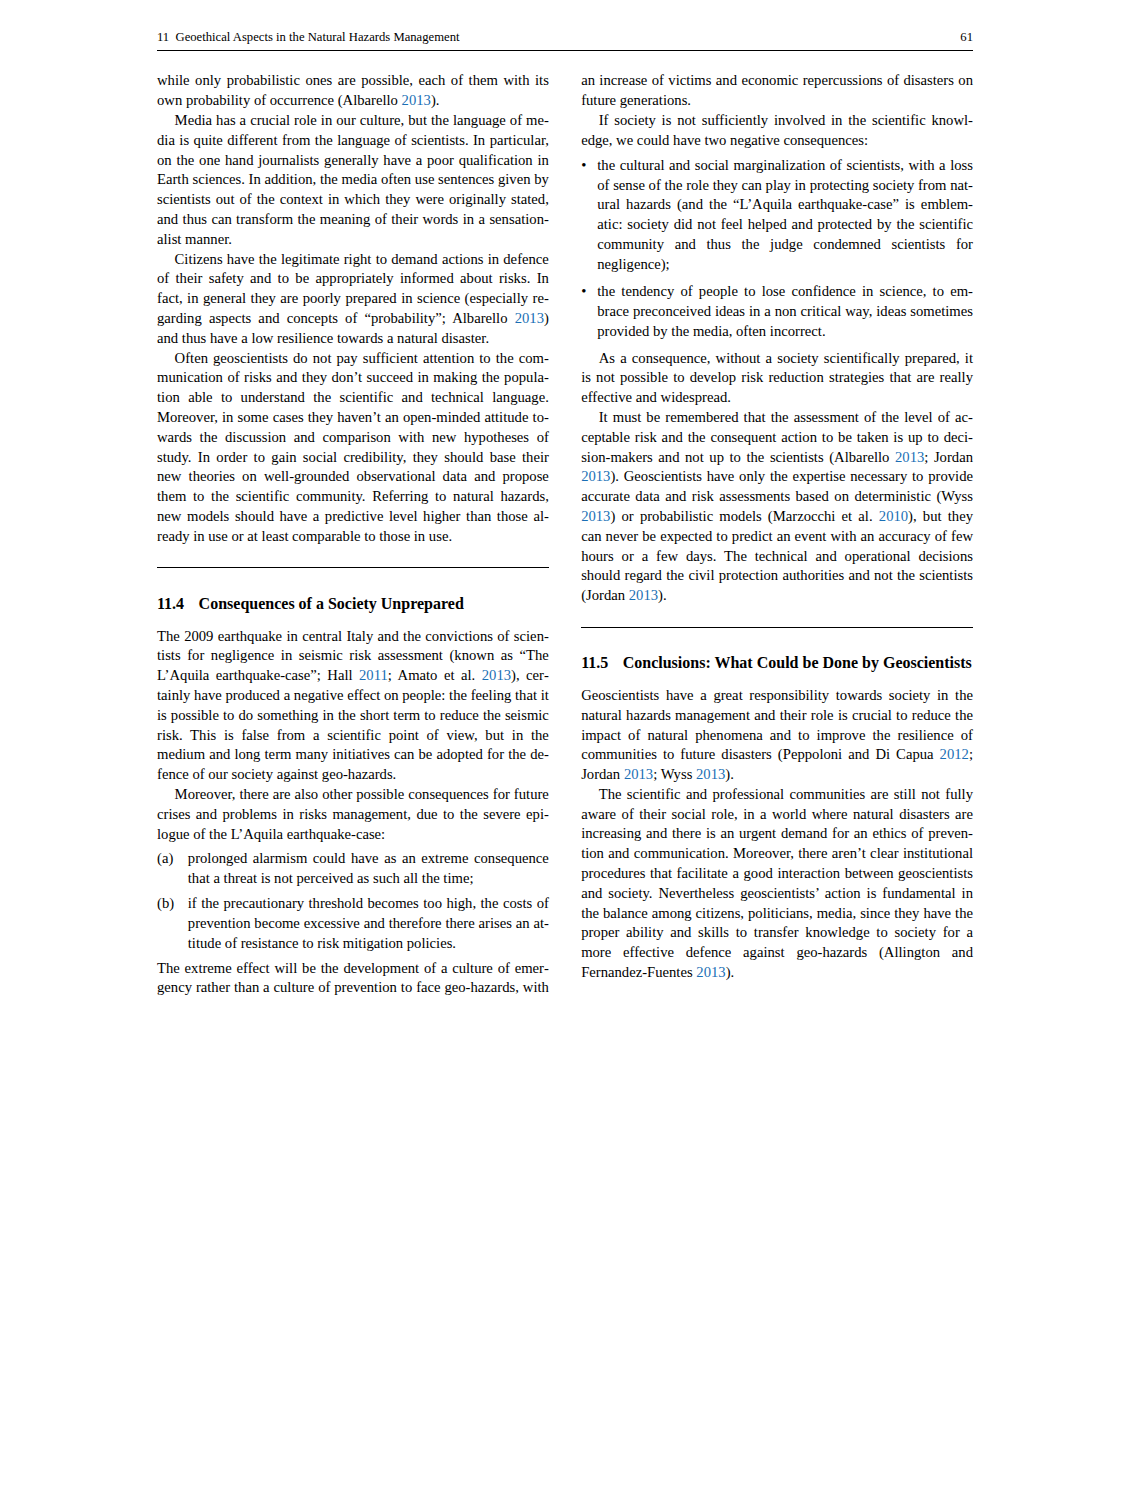11 Geoethical Aspects in the Natural Hazards Management 61
while only probabilistic ones are possible, each of them with its own probability of occurrence (Albarello 2013).
Media has a crucial role in our culture, but the language of media is quite different from the language of scientists. In particular, on the one hand journalists generally have a poor qualification in Earth sciences. In addition, the media often use sentences given by scientists out of the context in which they were originally stated, and thus can transform the meaning of their words in a sensationalist manner.
Citizens have the legitimate right to demand actions in defence of their safety and to be appropriately informed about risks. In fact, in general they are poorly prepared in science (especially regarding aspects and concepts of “probability”; Albarello 2013) and thus have a low resilience towards a natural disaster.
Often geoscientists do not pay sufficient attention to the communication of risks and they don’t succeed in making the population able to understand the scientific and technical language. Moreover, in some cases they haven’t an open-minded attitude towards the discussion and comparison with new hypotheses of study. In order to gain social credibility, they should base their new theories on well-grounded observational data and propose them to the scientific community. Referring to natural hazards, new models should have a predictive level higher than those already in use or at least comparable to those in use.
11.4 Consequences of a Society Unprepared
The 2009 earthquake in central Italy and the convictions of scientists for negligence in seismic risk assessment (known as “The L’Aquila earthquake-case”; Hall 2011; Amato et al. 2013), certainly have produced a negative effect on people: the feeling that it is possible to do something in the short term to reduce the seismic risk. This is false from a scientific point of view, but in the medium and long term many initiatives can be adopted for the defence of our society against geo-hazards.
Moreover, there are also other possible consequences for future crises and problems in risks management, due to the severe epilogue of the L’Aquila earthquake-case:
(a) prolonged alarmism could have as an extreme consequence that a threat is not perceived as such all the time;
(b) if the precautionary threshold becomes too high, the costs of prevention become excessive and therefore there arises an attitude of resistance to risk mitigation policies.
The extreme effect will be the development of a culture of emergency rather than a culture of prevention to face geo-hazards, with an increase of victims and economic repercussions of disasters on future generations.
If society is not sufficiently involved in the scientific knowledge, we could have two negative consequences:
the cultural and social marginalization of scientists, with a loss of sense of the role they can play in protecting society from natural hazards (and the “L’Aquila earthquake-case” is emblematic: society did not feel helped and protected by the scientific community and thus the judge condemned scientists for negligence);
the tendency of people to lose confidence in science, to embrace preconceived ideas in a non critical way, ideas sometimes provided by the media, often incorrect.
As a consequence, without a society scientifically prepared, it is not possible to develop risk reduction strategies that are really effective and widespread.
It must be remembered that the assessment of the level of acceptable risk and the consequent action to be taken is up to decision-makers and not up to the scientists (Albarello 2013; Jordan 2013). Geoscientists have only the expertise necessary to provide accurate data and risk assessments based on deterministic (Wyss 2013) or probabilistic models (Marzocchi et al. 2010), but they can never be expected to predict an event with an accuracy of few hours or a few days. The technical and operational decisions should regard the civil protection authorities and not the scientists (Jordan 2013).
11.5 Conclusions: What Could be Done by Geoscientists
Geoscientists have a great responsibility towards society in the natural hazards management and their role is crucial to reduce the impact of natural phenomena and to improve the resilience of communities to future disasters (Peppoloni and Di Capua 2012; Jordan 2013; Wyss 2013).
The scientific and professional communities are still not fully aware of their social role, in a world where natural disasters are increasing and there is an urgent demand for an ethics of prevention and communication. Moreover, there aren’t clear institutional procedures that facilitate a good interaction between geoscientists and society. Nevertheless geoscientists’ action is fundamental in the balance among citizens, politicians, media, since they have the proper ability and skills to transfer knowledge to society for a more effective defence against geo-hazards (Allington and Fernandez-Fuentes 2013).